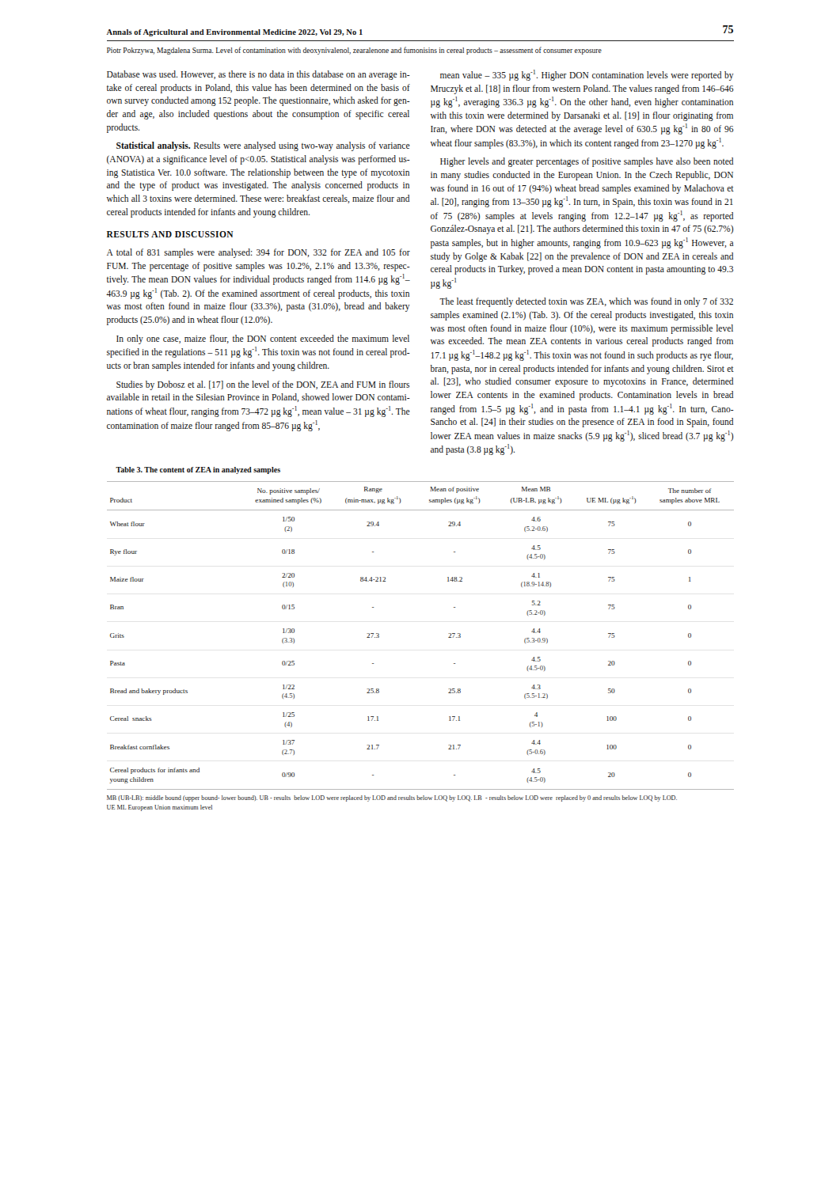Annals of Agricultural and Environmental Medicine 2022, Vol 29, No 1
75
Piotr Pokrzywa, Magdalena Surma. Level of contamination with deoxynivalenol, zearalenone and fumonisins in cereal products – assessment of consumer exposure
Database was used. However, as there is no data in this database on an average intake of cereal products in Poland, this value has been determined on the basis of own survey conducted among 152 people. The questionnaire, which asked for gender and age, also included questions about the consumption of specific cereal products.
Statistical analysis. Results were analysed using two-way analysis of variance (ANOVA) at a significance level of p<0.05. Statistical analysis was performed using Statistica Ver. 10.0 software. The relationship between the type of mycotoxin and the type of product was investigated. The analysis concerned products in which all 3 toxins were determined. These were: breakfast cereals, maize flour and cereal products intended for infants and young children.
Results and discussion
A total of 831 samples were analysed: 394 for DON, 332 for ZEA and 105 for FUM. The percentage of positive samples was 10.2%, 2.1% and 13.3%, respectively. The mean DON values for individual products ranged from 114.6 µg kg-1–463.9 µg kg-1 (Tab. 2). Of the examined assortment of cereal products, this toxin was most often found in maize flour (33.3%), pasta (31.0%), bread and bakery products (25.0%) and in wheat flour (12.0%).
In only one case, maize flour, the DON content exceeded the maximum level specified in the regulations – 511 µg kg-1. This toxin was not found in cereal products or bran samples intended for infants and young children.
Studies by Dobosz et al. [17] on the level of the DON, ZEA and FUM in flours available in retail in the Silesian Province in Poland, showed lower DON contaminations of wheat flour, ranging from 73–472 µg kg-1, mean value – 31 µg kg-1. The contamination of maize flour ranged from 85–876 µg kg-1,
mean value – 335 µg kg-1. Higher DON contamination levels were reported by Mruczyk et al. [18] in flour from western Poland. The values ranged from 146–646 µg kg-1, averaging 336.3 µg kg-1. On the other hand, even higher contamination with this toxin were determined by Darsanaki et al. [19] in flour originating from Iran, where DON was detected at the average level of 630.5 µg kg-1 in 80 of 96 wheat flour samples (83.3%), in which its content ranged from 23–1270 µg kg-1.
Higher levels and greater percentages of positive samples have also been noted in many studies conducted in the European Union. In the Czech Republic, DON was found in 16 out of 17 (94%) wheat bread samples examined by Malachova et al. [20], ranging from 13–350 µg kg-1. In turn, in Spain, this toxin was found in 21 of 75 (28%) samples at levels ranging from 12.2–147 µg kg-1, as reported González-Osnaya et al. [21]. The authors determined this toxin in 47 of 75 (62.7%) pasta samples, but in higher amounts, ranging from 10.9–623 µg kg-1 However, a study by Golge & Kabak [22] on the prevalence of DON and ZEA in cereals and cereal products in Turkey, proved a mean DON content in pasta amounting to 49.3 µg kg-1
The least frequently detected toxin was ZEA, which was found in only 7 of 332 samples examined (2.1%) (Tab. 3). Of the cereal products investigated, this toxin was most often found in maize flour (10%), were its maximum permissible level was exceeded. The mean ZEA contents in various cereal products ranged from 17.1 µg kg-1–148.2 µg kg-1. This toxin was not found in such products as rye flour, bran, pasta, nor in cereal products intended for infants and young children. Sirot et al. [23], who studied consumer exposure to mycotoxins in France, determined lower ZEA contents in the examined products. Contamination levels in bread ranged from 1.5–5 µg kg-1, and in pasta from 1.1–4.1 µg kg-1. In turn, Cano-Sancho et al. [24] in their studies on the presence of ZEA in food in Spain, found lower ZEA mean values in maize snacks (5.9 µg kg-1), sliced bread (3.7 µg kg-1) and pasta (3.8 µg kg-1).
Table 3. The content of ZEA in analyzed samples
| Product | No. positive samples/ examined samples (%) | Range (min-max, µg kg -1 ) | Mean of positive samples (µg kg -1 ) | Mean MB (UB-LB, µg kg -1 ) | UE ML (µg kg -1 ) | The number of samples above MRL |
| --- | --- | --- | --- | --- | --- | --- |
| Wheat flour | 1/50 (2) | 29.4 | 29.4 | 4.6 (5.2-0.6) | 75 | 0 |
| Rye flour | 0/18 | - | - | 4.5 (4.5-0) | 75 | 0 |
| Maize flour | 2/20 (10) | 84.4-212 | 148.2 | 4.1 (18.9-14.8) | 75 | 1 |
| Bran | 0/15 | - | - | 5.2 (5.2-0) | 75 | 0 |
| Grits | 1/30 (3.3) | 27.3 | 27.3 | 4.4 (5.3-0.9) | 75 | 0 |
| Pasta | 0/25 | - | - | 4.5 (4.5-0) | 20 | 0 |
| Bread and bakery products | 1/22 (4.5) | 25.8 | 25.8 | 4.3 (5.5-1.2) | 50 | 0 |
| Cereal snacks | 1/25 (4) | 17.1 | 17.1 | 4 (5-1) | 100 | 0 |
| Breakfast cornflakes | 1/37 (2.7) | 21.7 | 21.7 | 4.4 (5-0.6) | 100 | 0 |
| Cereal products for infants and young children | 0/90 | - | - | 4.5 (4.5-0) | 20 | 0 |
MB (UB-LB): middle bound (upper bound- lower bound). UB - results below LOD were replaced by LOD and results below LOQ by LOQ. LB - results below LOD were replaced by 0 and results below LOQ by LOD.
UE ML European Union maximum level